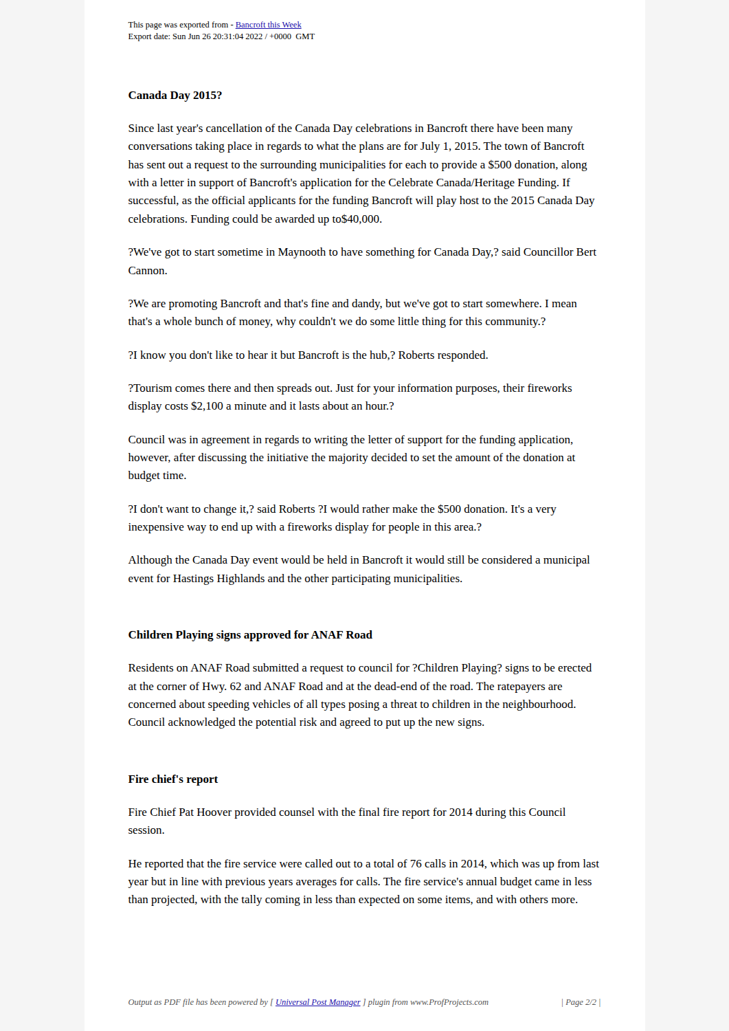This page was exported from - Bancroft this Week
Export date: Sun Jun 26 20:31:04 2022 / +0000 GMT
Canada Day 2015?
Since last year's cancellation of the Canada Day celebrations in Bancroft there have been many conversations taking place in regards to what the plans are for July 1, 2015. The town of Bancroft has sent out a request to the surrounding municipalities for each to provide a $500 donation, along with a letter in support of Bancroft's application for the Celebrate Canada/Heritage Funding. If successful, as the official applicants for the funding Bancroft will play host to the 2015 Canada Day celebrations. Funding could be awarded up to$40,000.
?We've got to start sometime in Maynooth to have something for Canada Day,? said Councillor Bert Cannon.
?We are promoting Bancroft and that's fine and dandy, but we've got to start somewhere. I mean that's a whole bunch of money, why couldn't we do some little thing for this community.?
?I know you don't like to hear it but Bancroft is the hub,? Roberts responded.
?Tourism comes there and then spreads out. Just for your information purposes, their fireworks display costs $2,100 a minute and it lasts about an hour.?
Council was in agreement in regards to writing the letter of support for the funding application, however, after discussing the initiative the majority decided to set the amount of the donation at budget time.
?I don't want to change it,? said Roberts ?I would rather make the $500 donation. It's a very inexpensive way to end up with a fireworks display for people in this area.?
Although the Canada Day event would be held in Bancroft it would still be considered a municipal event for Hastings Highlands and the other participating municipalities.
Children Playing signs approved for ANAF Road
Residents on ANAF Road submitted a request to council for ?Children Playing? signs to be erected at the corner of Hwy. 62 and ANAF Road and at the dead-end of the road. The ratepayers are concerned about speeding vehicles of all types posing a threat to children in the neighbourhood. Council acknowledged the potential risk and agreed to put up the new signs.
Fire chief's report
Fire Chief Pat Hoover provided counsel with the final fire report for 2014 during this Council session.
He reported that the fire service were called out to a total of 76 calls in 2014, which was up from last year but in line with previous years averages for calls. The fire service's annual budget came in less than projected, with the tally coming in less than expected on some items, and with others more.
Output as PDF file has been powered by [ Universal Post Manager ] plugin from www.ProfProjects.com
| Page 2/2 |